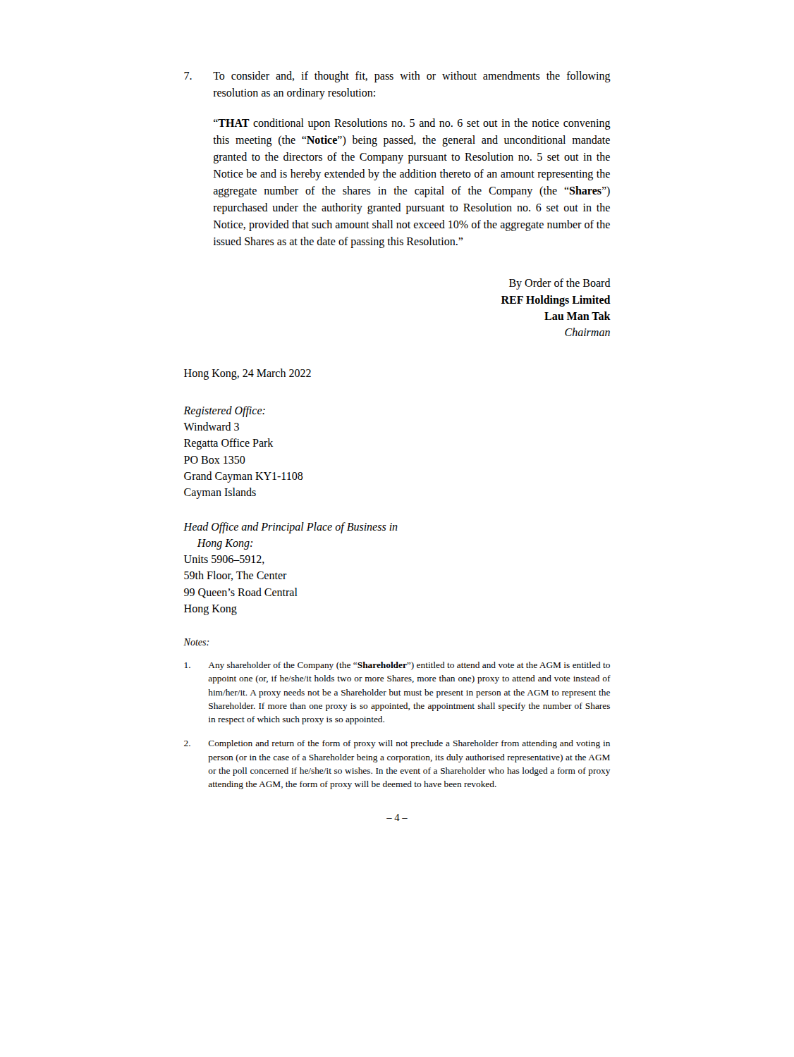7.
To consider and, if thought fit, pass with or without amendments the following resolution as an ordinary resolution:
“THAT conditional upon Resolutions no. 5 and no. 6 set out in the notice convening this meeting (the “Notice”) being passed, the general and unconditional mandate granted to the directors of the Company pursuant to Resolution no. 5 set out in the Notice be and is hereby extended by the addition thereto of an amount representing the aggregate number of the shares in the capital of the Company (the “Shares”) repurchased under the authority granted pursuant to Resolution no. 6 set out in the Notice, provided that such amount shall not exceed 10% of the aggregate number of the issued Shares as at the date of passing this Resolution.”
By Order of the Board
REF Holdings Limited
Lau Man Tak
Chairman
Hong Kong, 24 March 2022
Registered Office:
Windward 3
Regatta Office Park
PO Box 1350
Grand Cayman KY1-1108
Cayman Islands
Head Office and Principal Place of Business in
Hong Kong:
Units 5906–5912,
59th Floor, The Center
99 Queen’s Road Central
Hong Kong
Notes:
1.
Any shareholder of the Company (the “Shareholder”) entitled to attend and vote at the AGM is entitled to appoint one (or, if he/she/it holds two or more Shares, more than one) proxy to attend and vote instead of him/her/it. A proxy needs not be a Shareholder but must be present in person at the AGM to represent the Shareholder. If more than one proxy is so appointed, the appointment shall specify the number of Shares in respect of which such proxy is so appointed.
2.
Completion and return of the form of proxy will not preclude a Shareholder from attending and voting in person (or in the case of a Shareholder being a corporation, its duly authorised representative) at the AGM or the poll concerned if he/she/it so wishes. In the event of a Shareholder who has lodged a form of proxy attending the AGM, the form of proxy will be deemed to have been revoked.
– 4 –